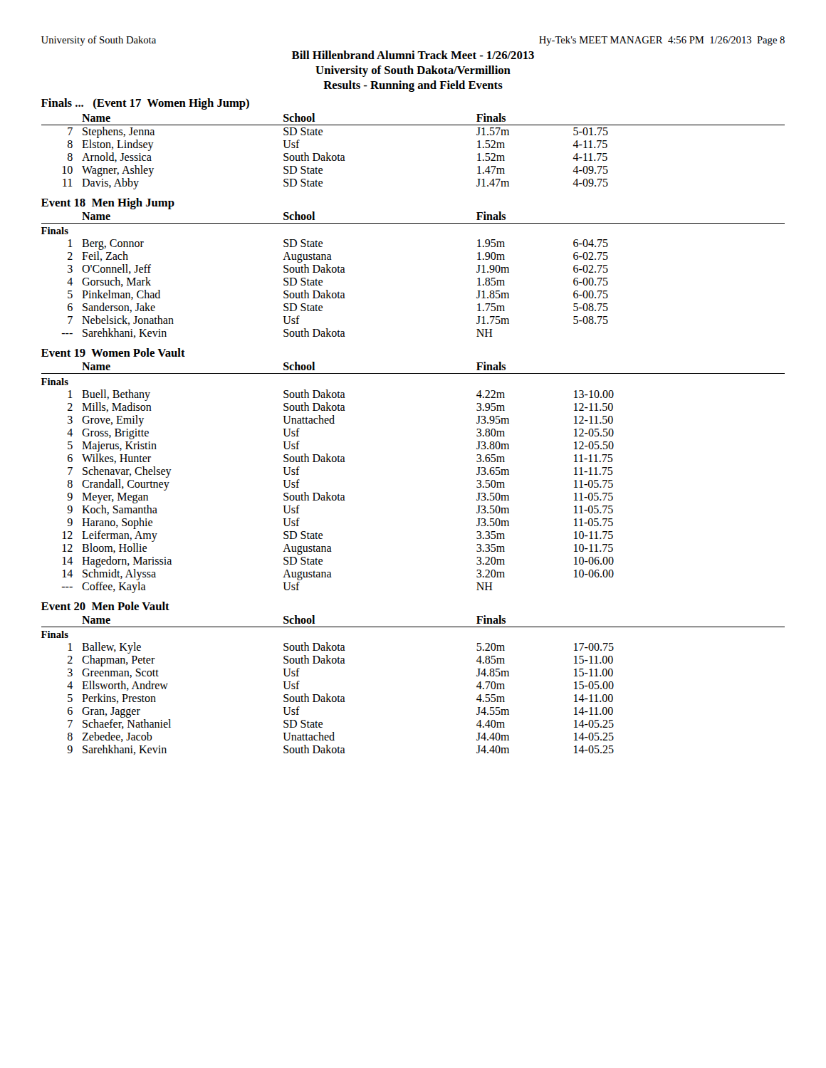University of South Dakota Hy-Tek's MEET MANAGER 4:56 PM 1/26/2013 Page 8
Bill Hillenbrand Alumni Track Meet - 1/26/2013
University of South Dakota/Vermillion
Results - Running and Field Events
Finals ... (Event 17 Women High Jump)
| | Name | School | Finals | |
| --- | --- | --- | --- | --- |
| 7 | Stephens, Jenna | SD State | J1.57m | 5-01.75 |
| 8 | Elston, Lindsey | Usf | 1.52m | 4-11.75 |
| 8 | Arnold, Jessica | South Dakota | 1.52m | 4-11.75 |
| 10 | Wagner, Ashley | SD State | 1.47m | 4-09.75 |
| 11 | Davis, Abby | SD State | J1.47m | 4-09.75 |
Event 18 Men High Jump
| | Name | School | Finals | |
| --- | --- | --- | --- | --- |
| Finals |
| 1 | Berg, Connor | SD State | 1.95m | 6-04.75 |
| 2 | Feil, Zach | Augustana | 1.90m | 6-02.75 |
| 3 | O'Connell, Jeff | South Dakota | J1.90m | 6-02.75 |
| 4 | Gorsuch, Mark | SD State | 1.85m | 6-00.75 |
| 5 | Pinkelman, Chad | South Dakota | J1.85m | 6-00.75 |
| 6 | Sanderson, Jake | SD State | 1.75m | 5-08.75 |
| 7 | Nebelsick, Jonathan | Usf | J1.75m | 5-08.75 |
| --- | Sarehkhani, Kevin | South Dakota | NH | |
Event 19 Women Pole Vault
| | Name | School | Finals | |
| --- | --- | --- | --- | --- |
| Finals |
| 1 | Buell, Bethany | South Dakota | 4.22m | 13-10.00 |
| 2 | Mills, Madison | South Dakota | 3.95m | 12-11.50 |
| 3 | Grove, Emily | Unattached | J3.95m | 12-11.50 |
| 4 | Gross, Brigitte | Usf | 3.80m | 12-05.50 |
| 5 | Majerus, Kristin | Usf | J3.80m | 12-05.50 |
| 6 | Wilkes, Hunter | South Dakota | 3.65m | 11-11.75 |
| 7 | Schenavar, Chelsey | Usf | J3.65m | 11-11.75 |
| 8 | Crandall, Courtney | Usf | 3.50m | 11-05.75 |
| 9 | Meyer, Megan | South Dakota | J3.50m | 11-05.75 |
| 9 | Koch, Samantha | Usf | J3.50m | 11-05.75 |
| 9 | Harano, Sophie | Usf | J3.50m | 11-05.75 |
| 12 | Leiferman, Amy | SD State | 3.35m | 10-11.75 |
| 12 | Bloom, Hollie | Augustana | 3.35m | 10-11.75 |
| 14 | Hagedorn, Marissia | SD State | 3.20m | 10-06.00 |
| 14 | Schmidt, Alyssa | Augustana | 3.20m | 10-06.00 |
| --- | Coffee, Kayla | Usf | NH | |
Event 20 Men Pole Vault
| | Name | School | Finals | |
| --- | --- | --- | --- | --- |
| Finals |
| 1 | Ballew, Kyle | South Dakota | 5.20m | 17-00.75 |
| 2 | Chapman, Peter | South Dakota | 4.85m | 15-11.00 |
| 3 | Greenman, Scott | Usf | J4.85m | 15-11.00 |
| 4 | Ellsworth, Andrew | Usf | 4.70m | 15-05.00 |
| 5 | Perkins, Preston | South Dakota | 4.55m | 14-11.00 |
| 6 | Gran, Jagger | Usf | J4.55m | 14-11.00 |
| 7 | Schaefer, Nathaniel | SD State | 4.40m | 14-05.25 |
| 8 | Zebedee, Jacob | Unattached | J4.40m | 14-05.25 |
| 9 | Sarehkhani, Kevin | South Dakota | J4.40m | 14-05.25 |